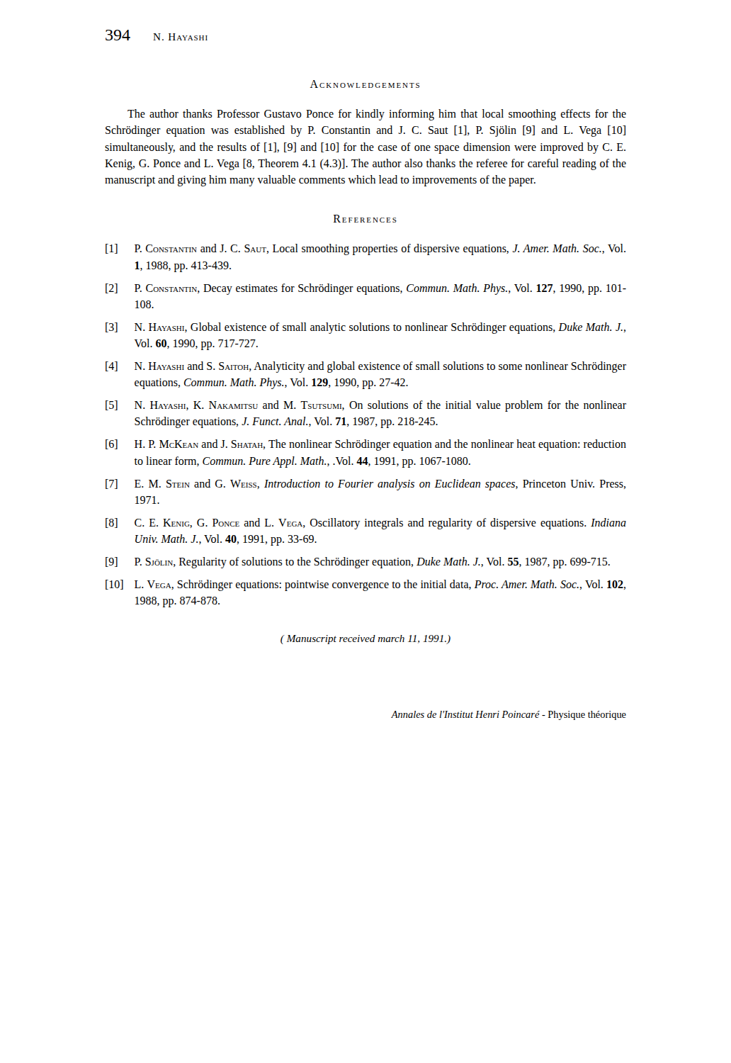394 N. Hayashi
Acknowledgements
The author thanks Professor Gustavo Ponce for kindly informing him that local smoothing effects for the Schrödinger equation was established by P. Constantin and J. C. Saut [1], P. Sjölin [9] and L. Vega [10] simultaneously, and the results of [1], [9] and [10] for the case of one space dimension were improved by C. E. Kenig, G. Ponce and L. Vega [8, Theorem 4.1 (4.3)]. The author also thanks the referee for careful reading of the manuscript and giving him many valuable comments which lead to improvements of the paper.
References
[1] P. Constantin and J. C. Saut, Local smoothing properties of dispersive equations, J. Amer. Math. Soc., Vol. 1, 1988, pp. 413-439.
[2] P. Constantin, Decay estimates for Schrödinger equations, Commun. Math. Phys., Vol. 127, 1990, pp. 101-108.
[3] N. Hayashi, Global existence of small analytic solutions to nonlinear Schrödinger equations, Duke Math. J., Vol. 60, 1990, pp. 717-727.
[4] N. Hayashi and S. Saitoh, Analyticity and global existence of small solutions to some nonlinear Schrödinger equations, Commun. Math. Phys., Vol. 129, 1990, pp. 27-42.
[5] N. Hayashi, K. Nakamitsu and M. Tsutsumi, On solutions of the initial value problem for the nonlinear Schrödinger equations, J. Funct. Anal., Vol. 71, 1987, pp. 218-245.
[6] H. P. McKean and J. Shatah, The nonlinear Schrödinger equation and the nonlinear heat equation: reduction to linear form, Commun. Pure Appl. Math., .Vol. 44, 1991, pp. 1067-1080.
[7] E. M. Stein and G. Weiss, Introduction to Fourier analysis on Euclidean spaces, Princeton Univ. Press, 1971.
[8] C. E. Kenig, G. Ponce and L. Vega, Oscillatory integrals and regularity of dispersive equations. Indiana Univ. Math. J., Vol. 40, 1991, pp. 33-69.
[9] P. Sjölin, Regularity of solutions to the Schrödinger equation, Duke Math. J., Vol. 55, 1987, pp. 699-715.
[10] L. Vega, Schrödinger equations: pointwise convergence to the initial data, Proc. Amer. Math. Soc., Vol. 102, 1988, pp. 874-878.
( Manuscript received march 11, 1991.)
Annales de l'Institut Henri Poincaré - Physique théorique